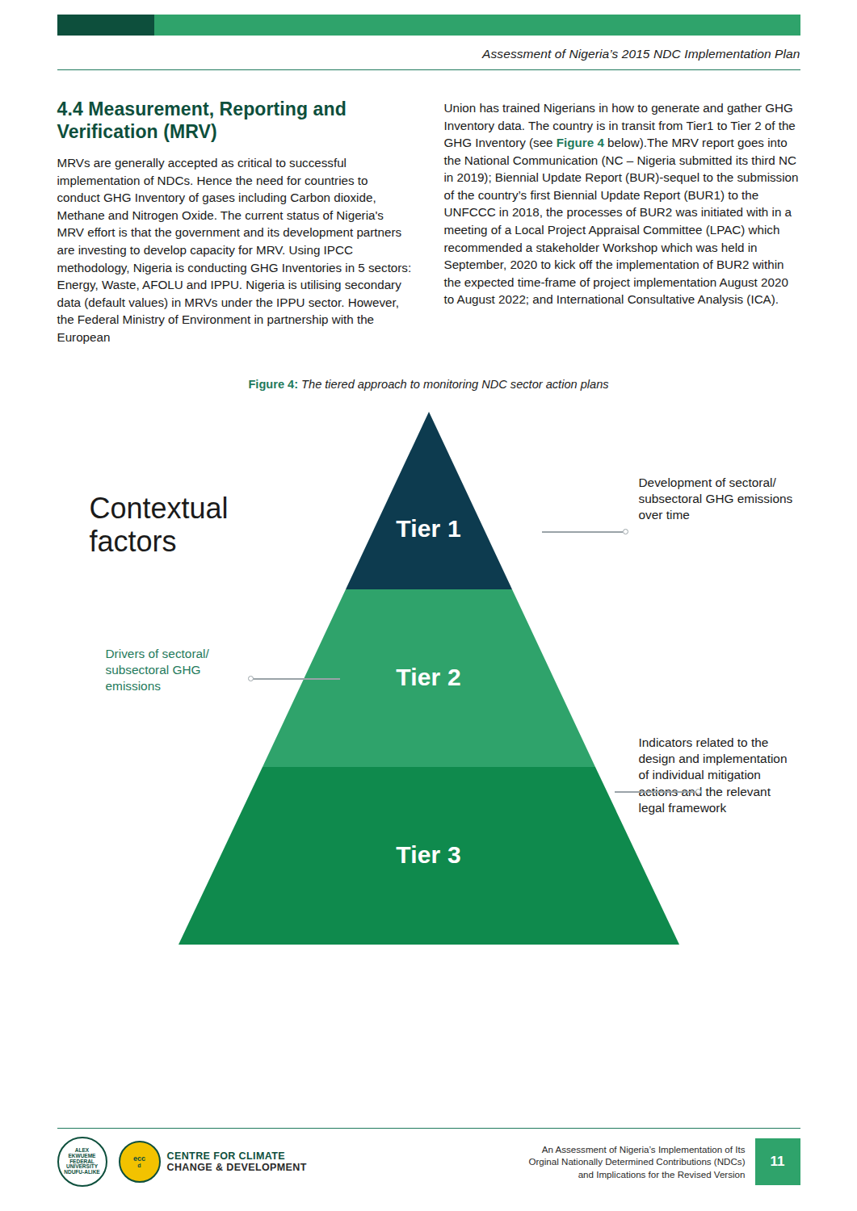Assessment of Nigeria’s 2015 NDC Implementation Plan
4.4 Measurement, Reporting and Verification (MRV)
MRVs are generally accepted as critical to successful implementation of NDCs. Hence the need for countries to conduct GHG Inventory of gases including Carbon dioxide, Methane and Nitrogen Oxide. The current status of Nigeria's MRV effort is that the government and its development partners are investing to develop capacity for MRV. Using IPCC methodology, Nigeria is conducting GHG Inventories in 5 sectors: Energy, Waste, AFOLU and IPPU. Nigeria is utilising secondary data (default values) in MRVs under the IPPU sector. However, the Federal Ministry of Environment in partnership with the European
Union has trained Nigerians in how to generate and gather GHG Inventory data. The country is in transit from Tier1 to Tier 2 of the GHG Inventory (see Figure 4 below).The MRV report goes into the National Communication (NC – Nigeria submitted its third NC in 2019); Biennial Update Report (BUR)-sequel to the submission of the country’s first Biennial Update Report (BUR1) to the UNFCCC in 2018, the processes of BUR2 was initiated with in a meeting of a Local Project Appraisal Committee (LPAC) which recommended a stakeholder Workshop which was held in September, 2020 to kick off the implementation of BUR2 within the expected time-frame of project implementation August 2020 to August 2022; and International Consultative Analysis (ICA).
Figure 4: The tiered approach to monitoring NDC sector action plans
Contextual
factors
Tier 1
Tier 2
Tier 3
Development of sectoral/ subsectoral GHG emissions over time
Drivers of sectoral/ subsectoral GHG emissions
Indicators related to the design and implementation of individual mitigation actions and the relevant legal framework
ALEX EKWUEME
FEDERAL UNIVERSITY
NDUFU-ALIKE
eccd
CENTRE FOR CLIMATE
CHANGE & DEVELOPMENT
An Assessment of Nigeria’s Implementation of Its
Orginal Nationally Determined Contributions (NDCs)
and Implications for the Revised Version
11